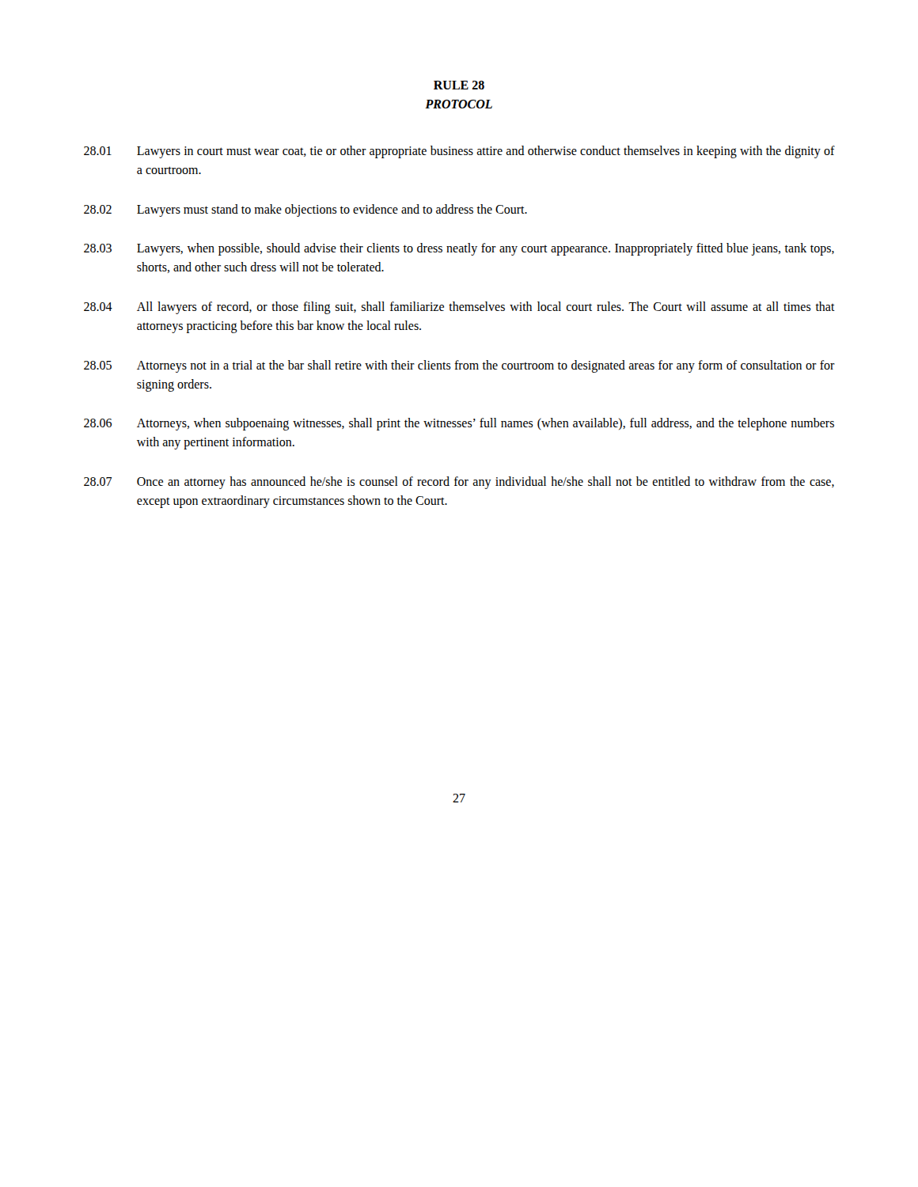RULE 28
PROTOCOL
28.01 Lawyers in court must wear coat, tie or other appropriate business attire and otherwise conduct themselves in keeping with the dignity of a courtroom.
28.02 Lawyers must stand to make objections to evidence and to address the Court.
28.03 Lawyers, when possible, should advise their clients to dress neatly for any court appearance. Inappropriately fitted blue jeans, tank tops, shorts, and other such dress will not be tolerated.
28.04 All lawyers of record, or those filing suit, shall familiarize themselves with local court rules. The Court will assume at all times that attorneys practicing before this bar know the local rules.
28.05 Attorneys not in a trial at the bar shall retire with their clients from the courtroom to designated areas for any form of consultation or for signing orders.
28.06 Attorneys, when subpoenaing witnesses, shall print the witnesses’ full names (when available), full address, and the telephone numbers with any pertinent information.
28.07 Once an attorney has announced he/she is counsel of record for any individual he/she shall not be entitled to withdraw from the case, except upon extraordinary circumstances shown to the Court.
27